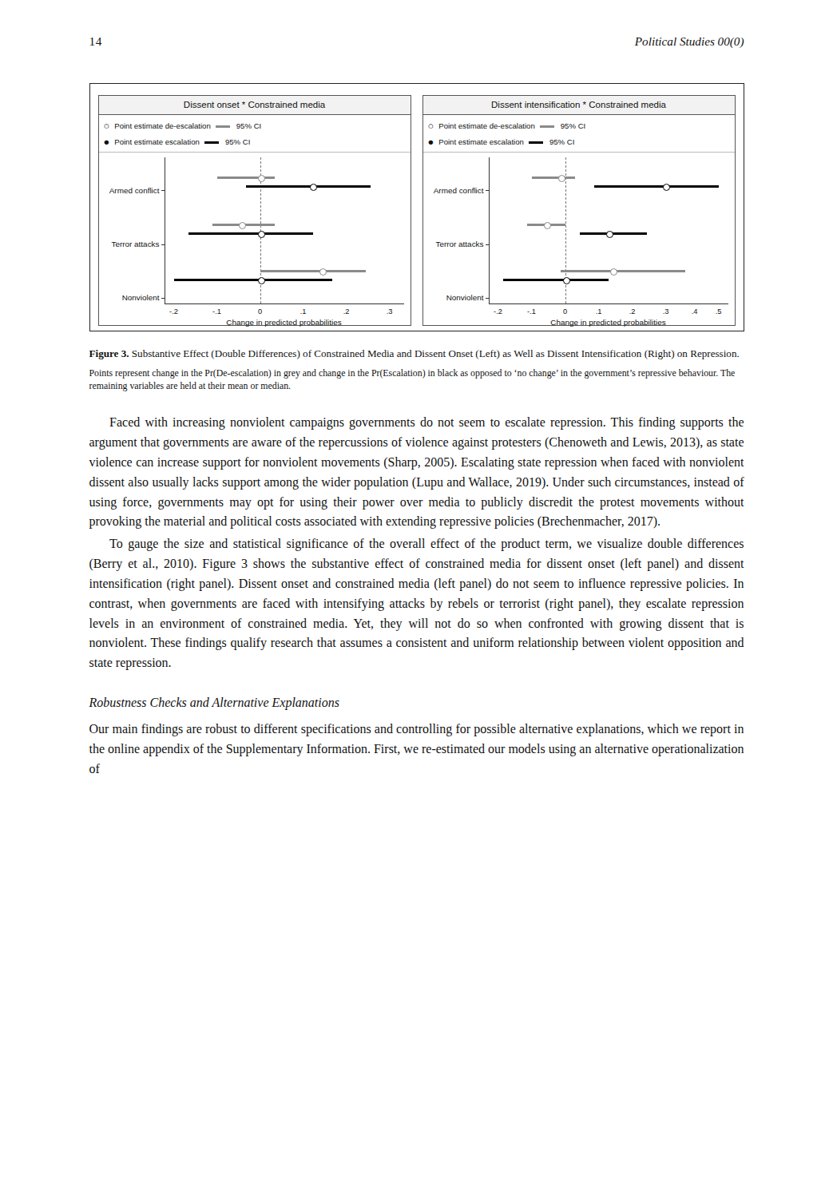14 Political Studies 00(0)
Dissent onset * Constrained media
Point estimate de-escalation 95% CI
Point estimate escalation 95% CI
Armed conflict Terror attacks Nonviolent
-.2 -.1 0 .1 .2 .3
Change in predicted probabilities
Dissent intensification * Constrained media
Point estimate de-escalation 95% CI
Point estimate escalation 95% CI
Armed conflict Terror attacks Nonviolent
-.2 -.1 0 .1 .2 .3 .4 .5
Change in predicted probabilities
Figure 3. Substantive Effect (Double Differences) of Constrained Media and Dissent Onset (Left) as Well as Dissent Intensification (Right) on Repression. Points represent change in the Pr(De-escalation) in grey and change in the Pr(Escalation) in black as opposed to ‘no change’ in the government’s repressive behaviour. The remaining variables are held at their mean or median.
Faced with increasing nonviolent campaigns governments do not seem to escalate repression. This finding supports the argument that governments are aware of the repercussions of violence against protesters (Chenoweth and Lewis, 2013), as state violence can increase support for nonviolent movements (Sharp, 2005). Escalating state repression when faced with nonviolent dissent also usually lacks support among the wider population (Lupu and Wallace, 2019). Under such circumstances, instead of using force, governments may opt for using their power over media to publicly discredit the protest movements without provoking the material and political costs associated with extending repressive policies (Brechenmacher, 2017).
To gauge the size and statistical significance of the overall effect of the product term, we visualize double differences (Berry et al., 2010). Figure 3 shows the substantive effect of constrained media for dissent onset (left panel) and dissent intensification (right panel). Dissent onset and constrained media (left panel) do not seem to influence repressive policies. In contrast, when governments are faced with intensifying attacks by rebels or terrorist (right panel), they escalate repression levels in an environment of constrained media. Yet, they will not do so when confronted with growing dissent that is nonviolent. These findings qualify research that assumes a consistent and uniform relationship between violent opposition and state repression.
Robustness Checks and Alternative Explanations
Our main findings are robust to different specifications and controlling for possible alternative explanations, which we report in the online appendix of the Supplementary Information. First, we re-estimated our models using an alternative operationalization of